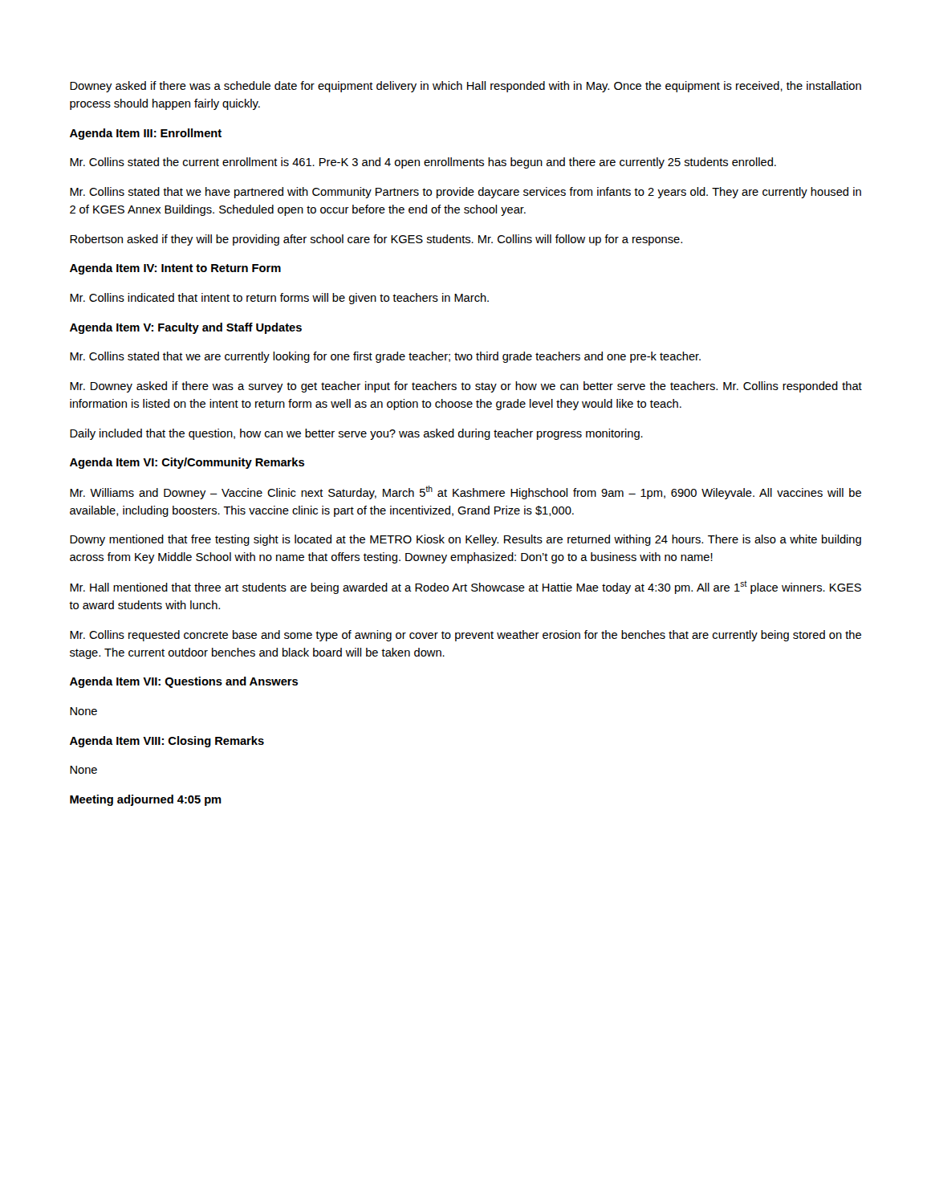Downey asked if there was a schedule date for equipment delivery in which Hall responded with in May. Once the equipment is received, the installation process should happen fairly quickly.
Agenda Item III: Enrollment
Mr. Collins stated the current enrollment is 461. Pre-K 3 and 4 open enrollments has begun and there are currently 25 students enrolled.
Mr. Collins stated that we have partnered with Community Partners to provide daycare services from infants to 2 years old. They are currently housed in 2 of KGES Annex Buildings. Scheduled open to occur before the end of the school year.
Robertson asked if they will be providing after school care for KGES students. Mr. Collins will follow up for a response.
Agenda Item IV: Intent to Return Form
Mr. Collins indicated that intent to return forms will be given to teachers in March.
Agenda Item V: Faculty and Staff Updates
Mr. Collins stated that we are currently looking for one first grade teacher; two third grade teachers and one pre-k teacher.
Mr. Downey asked if there was a survey to get teacher input for teachers to stay or how we can better serve the teachers. Mr. Collins responded that information is listed on the intent to return form as well as an option to choose the grade level they would like to teach.
Daily included that the question, how can we better serve you? was asked during teacher progress monitoring.
Agenda Item VI: City/Community Remarks
Mr. Williams and Downey – Vaccine Clinic next Saturday, March 5th at Kashmere Highschool from 9am – 1pm, 6900 Wileyvale. All vaccines will be available, including boosters. This vaccine clinic is part of the incentivized, Grand Prize is $1,000.
Downy mentioned that free testing sight is located at the METRO Kiosk on Kelley. Results are returned withing 24 hours. There is also a white building across from Key Middle School with no name that offers testing. Downey emphasized: Don’t go to a business with no name!
Mr. Hall mentioned that three art students are being awarded at a Rodeo Art Showcase at Hattie Mae today at 4:30 pm. All are 1st place winners. KGES to award students with lunch.
Mr. Collins requested concrete base and some type of awning or cover to prevent weather erosion for the benches that are currently being stored on the stage. The current outdoor benches and black board will be taken down.
Agenda Item VII: Questions and Answers
None
Agenda Item VIII: Closing Remarks
None
Meeting adjourned 4:05 pm